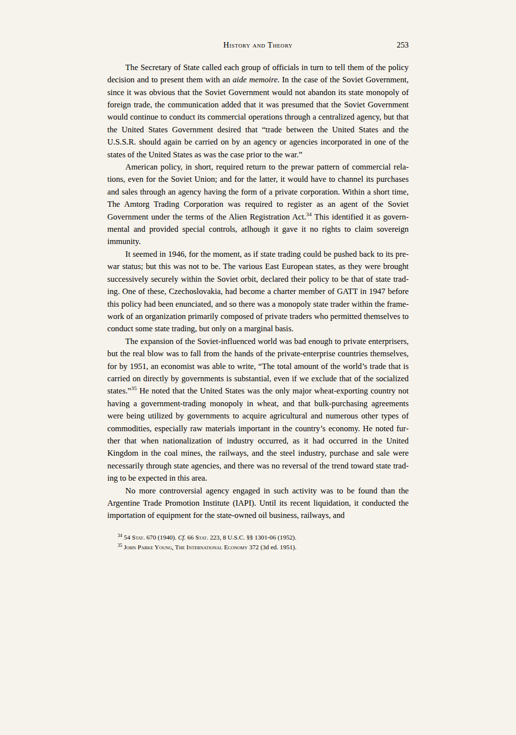History and Theory
253
The Secretary of State called each group of officials in turn to tell them of the policy decision and to present them with an aide memoire. In the case of the Soviet Government, since it was obvious that the Soviet Government would not abandon its state monopoly of foreign trade, the communication added that it was presumed that the Soviet Government would continue to conduct its commercial operations through a centralized agency, but that the United States Government desired that “trade between the United States and the U.S.S.R. should again be carried on by an agency or agencies incorporated in one of the states of the United States as was the case prior to the war.”
American policy, in short, required return to the prewar pattern of commercial relations, even for the Soviet Union; and for the latter, it would have to channel its purchases and sales through an agency having the form of a private corporation. Within a short time, The Amtorg Trading Corporation was required to register as an agent of the Soviet Government under the terms of the Alien Registration Act.34 This identified it as governmental and provided special controls, atlhough it gave it no rights to claim sovereign immunity.
It seemed in 1946, for the moment, as if state trading could be pushed back to its prewar status; but this was not to be. The various East European states, as they were brought successively securely within the Soviet orbit, declared their policy to be that of state trading. One of these, Czechoslovakia, had become a charter member of GATT in 1947 before this policy had been enunciated, and so there was a monopoly state trader within the framework of an organization primarily composed of private traders who permitted themselves to conduct some state trading, but only on a marginal basis.
The expansion of the Soviet-influenced world was bad enough to private enterprisers, but the real blow was to fall from the hands of the private-enterprise countries themselves, for by 1951, an economist was able to write, “The total amount of the world’s trade that is carried on directly by governments is substantial, even if we exclude that of the socialized states.”35 He noted that the United States was the only major wheat-exporting country not having a government-trading monopoly in wheat, and that bulk-purchasing agreements were being utilized by governments to acquire agricultural and numerous other types of commodities, especially raw materials important in the country’s economy. He noted further that when nationalization of industry occurred, as it had occurred in the United Kingdom in the coal mines, the railways, and the steel industry, purchase and sale were necessarily through state agencies, and there was no reversal of the trend toward state trading to be expected in this area.
No more controversial agency engaged in such activity was to be found than the Argentine Trade Promotion Institute (IAPI). Until its recent liquidation, it conducted the importation of equipment for the state-owned oil business, railways, and
34 54 Stat. 670 (1940). Cf. 66 Stat. 223, 8 U.S.C. §§ 1301-06 (1952).
35 John Parke Young, The International Economy 372 (3d ed. 1951).